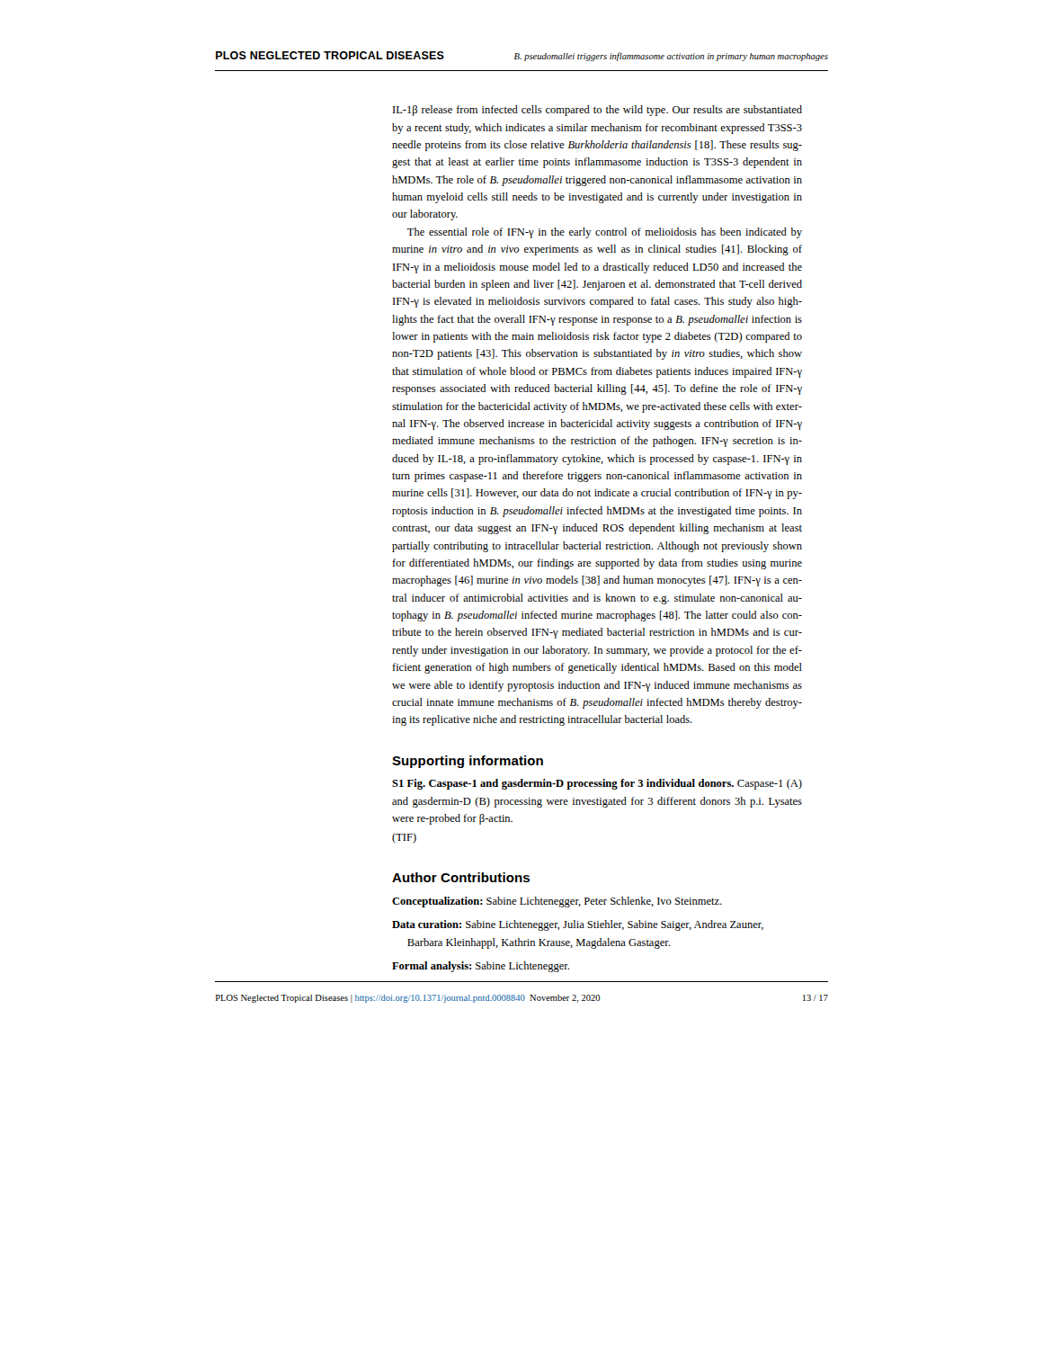PLOS NEGLECTED TROPICAL DISEASES
B. pseudomallei triggers inflammasome activation in primary human macrophages
IL-1β release from infected cells compared to the wild type. Our results are substantiated by a recent study, which indicates a similar mechanism for recombinant expressed T3SS-3 needle proteins from its close relative Burkholderia thailandensis [18]. These results suggest that at least at earlier time points inflammasome induction is T3SS-3 dependent in hMDMs. The role of B. pseudomallei triggered non-canonical inflammasome activation in human myeloid cells still needs to be investigated and is currently under investigation in our laboratory.
The essential role of IFN-γ in the early control of melioidosis has been indicated by murine in vitro and in vivo experiments as well as in clinical studies [41]. Blocking of IFN-γ in a melioidosis mouse model led to a drastically reduced LD50 and increased the bacterial burden in spleen and liver [42]. Jenjaroen et al. demonstrated that T-cell derived IFN-γ is elevated in melioidosis survivors compared to fatal cases. This study also highlights the fact that the overall IFN-γ response in response to a B. pseudomallei infection is lower in patients with the main melioidosis risk factor type 2 diabetes (T2D) compared to non-T2D patients [43]. This observation is substantiated by in vitro studies, which show that stimulation of whole blood or PBMCs from diabetes patients induces impaired IFN-γ responses associated with reduced bacterial killing [44, 45]. To define the role of IFN-γ stimulation for the bactericidal activity of hMDMs, we pre-activated these cells with external IFN-γ. The observed increase in bactericidal activity suggests a contribution of IFN-γ mediated immune mechanisms to the restriction of the pathogen. IFN-γ secretion is induced by IL-18, a pro-inflammatory cytokine, which is processed by caspase-1. IFN-γ in turn primes caspase-11 and therefore triggers non-canonical inflammasome activation in murine cells [31]. However, our data do not indicate a crucial contribution of IFN-γ in pyroptosis induction in B. pseudomallei infected hMDMs at the investigated time points. In contrast, our data suggest an IFN-γ induced ROS dependent killing mechanism at least partially contributing to intracellular bacterial restriction. Although not previously shown for differentiated hMDMs, our findings are supported by data from studies using murine macrophages [46] murine in vivo models [38] and human monocytes [47]. IFN-γ is a central inducer of antimicrobial activities and is known to e.g. stimulate non-canonical autophagy in B. pseudomallei infected murine macrophages [48]. The latter could also contribute to the herein observed IFN-γ mediated bacterial restriction in hMDMs and is currently under investigation in our laboratory. In summary, we provide a protocol for the efficient generation of high numbers of genetically identical hMDMs. Based on this model we were able to identify pyroptosis induction and IFN-γ induced immune mechanisms as crucial innate immune mechanisms of B. pseudomallei infected hMDMs thereby destroying its replicative niche and restricting intracellular bacterial loads.
Supporting information
S1 Fig. Caspase-1 and gasdermin-D processing for 3 individual donors. Caspase-1 (A) and gasdermin-D (B) processing were investigated for 3 different donors 3h p.i. Lysates were re-probed for β-actin.
(TIF)
Author Contributions
Conceptualization: Sabine Lichtenegger, Peter Schlenke, Ivo Steinmetz.
Data curation: Sabine Lichtenegger, Julia Stiehler, Sabine Saiger, Andrea Zauner, Barbara Kleinhappl, Kathrin Krause, Magdalena Gastager.
Formal analysis: Sabine Lichtenegger.
PLOS Neglected Tropical Diseases | https://doi.org/10.1371/journal.pntd.0008840 November 2, 2020
13 / 17